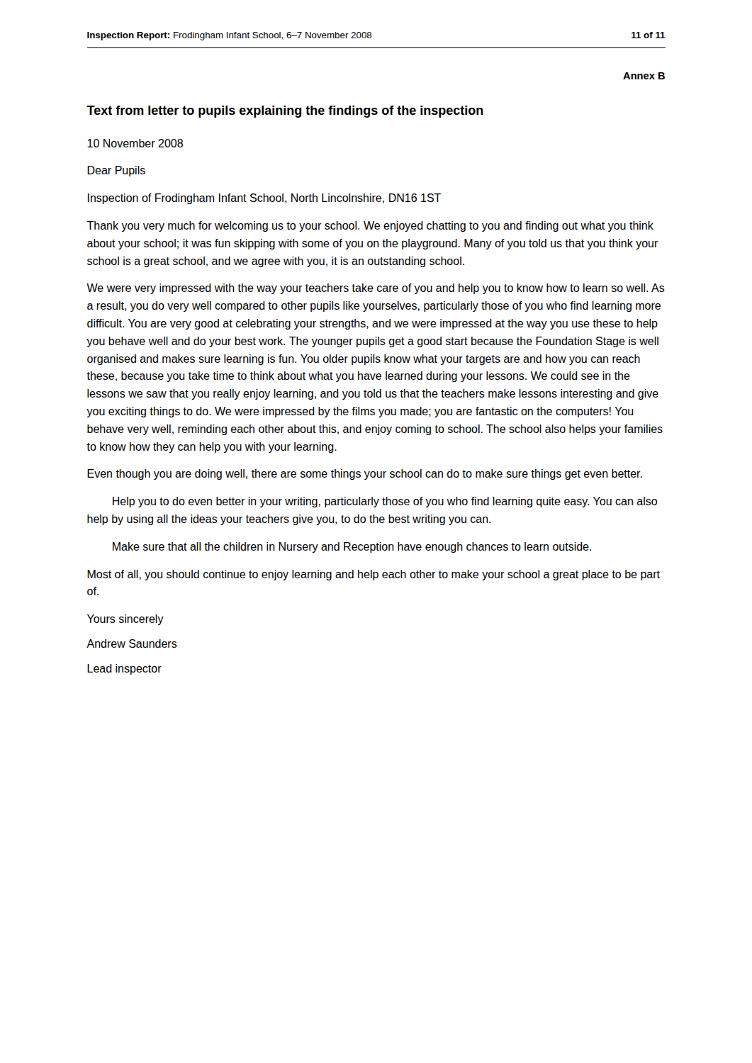Inspection Report: Frodingham Infant School, 6–7 November 2008
11 of 11
Annex B
Text from letter to pupils explaining the findings of the inspection
10 November 2008
Dear Pupils
Inspection of Frodingham Infant School, North Lincolnshire, DN16 1ST
Thank you very much for welcoming us to your school. We enjoyed chatting to you and finding out what you think about your school; it was fun skipping with some of you on the playground. Many of you told us that you think your school is a great school, and we agree with you, it is an outstanding school.
We were very impressed with the way your teachers take care of you and help you to know how to learn so well. As a result, you do very well compared to other pupils like yourselves, particularly those of you who find learning more difficult. You are very good at celebrating your strengths, and we were impressed at the way you use these to help you behave well and do your best work. The younger pupils get a good start because the Foundation Stage is well organised and makes sure learning is fun. You older pupils know what your targets are and how you can reach these, because you take time to think about what you have learned during your lessons. We could see in the lessons we saw that you really enjoy learning, and you told us that the teachers make lessons interesting and give you exciting things to do. We were impressed by the films you made; you are fantastic on the computers! You behave very well, reminding each other about this, and enjoy coming to school. The school also helps your families to know how they can help you with your learning.
Even though you are doing well, there are some things your school can do to make sure things get even better.
Help you to do even better in your writing, particularly those of you who find learning quite easy. You can also help by using all the ideas your teachers give you, to do the best writing you can.
Make sure that all the children in Nursery and Reception have enough chances to learn outside.
Most of all, you should continue to enjoy learning and help each other to make your school a great place to be part of.
Yours sincerely
Andrew Saunders
Lead inspector